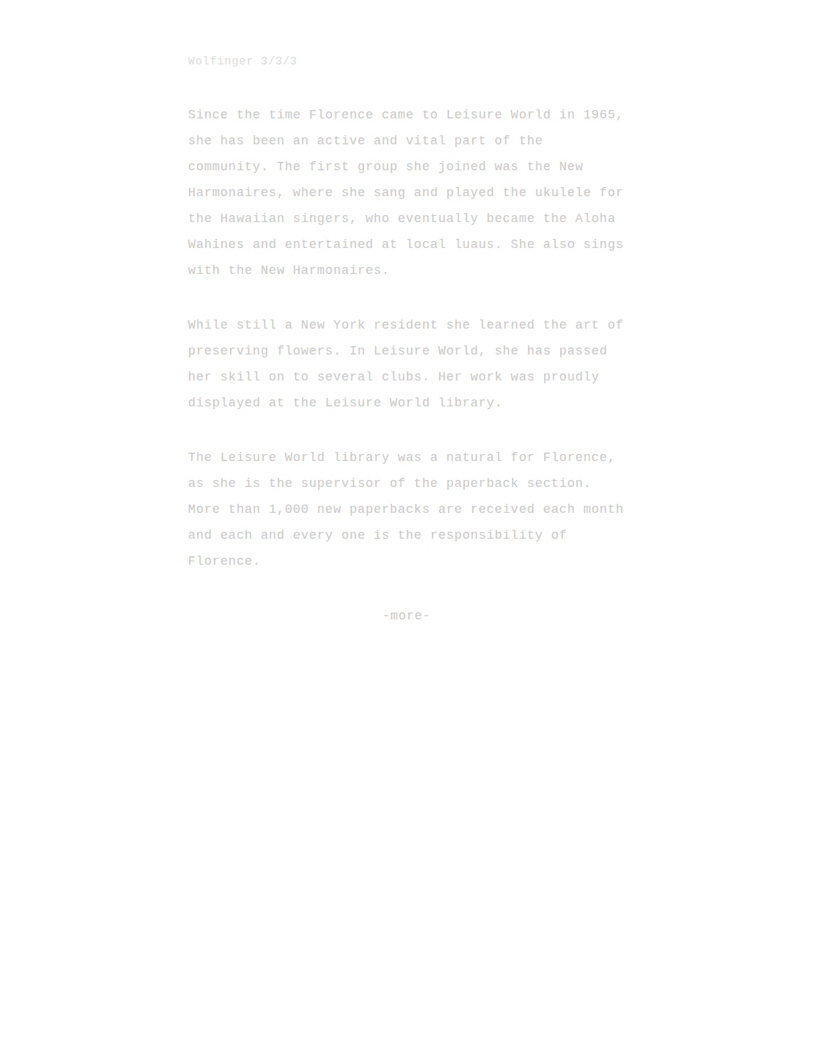Wolfinger 3/3/3
Since the time Florence came to Leisure World in 1965, she has been an active and vital part of the community. The first group she joined was the New Harmonaires, where she sang and played the ukulele for the Hawaiian singers, who eventually became the Aloha Wahines and entertained at local luaus. She also sings with the New Harmonaires.
While still a New York resident she learned the art of preserving flowers. In Leisure World, she has passed her skill on to several clubs. Her work was proudly displayed at the Leisure World library.
The Leisure World library was a natural for Florence, as she is the supervisor of the paperback section. More than 1,000 new paperbacks are received each month and each and every one is the responsibility of Florence.
-more-